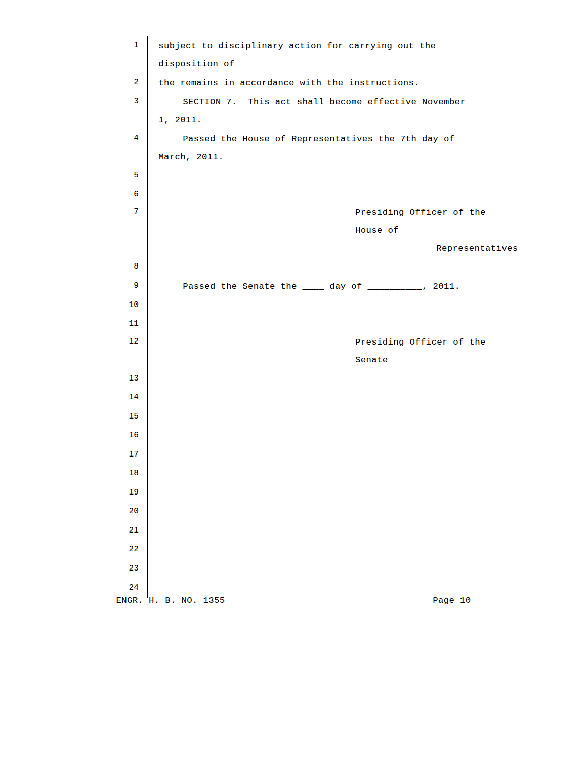| 1 | subject to disciplinary action for carrying out the disposition of |
| 2 | the remains in accordance with the instructions. |
| 3 | SECTION 7. This act shall become effective November 1, 2011. |
| 4 | Passed the House of Representatives the 7th day of March, 2011. |
| 5 | |
| 6 | |
| 7 | Presiding Officer of the House of Representatives |
| 8 | |
| 9 | Passed the Senate the ____ day of __________, 2011. |
| 10 | |
| 11 | |
| 12 | Presiding Officer of the Senate |
| 13 | |
| 14 | |
| 15 | |
| 16 | |
| 17 | |
| 18 | |
| 19 | |
| 20 | |
| 21 | |
| 22 | |
| 23 | |
| 24 | |
ENGR. H. B. NO. 1355 Page 10